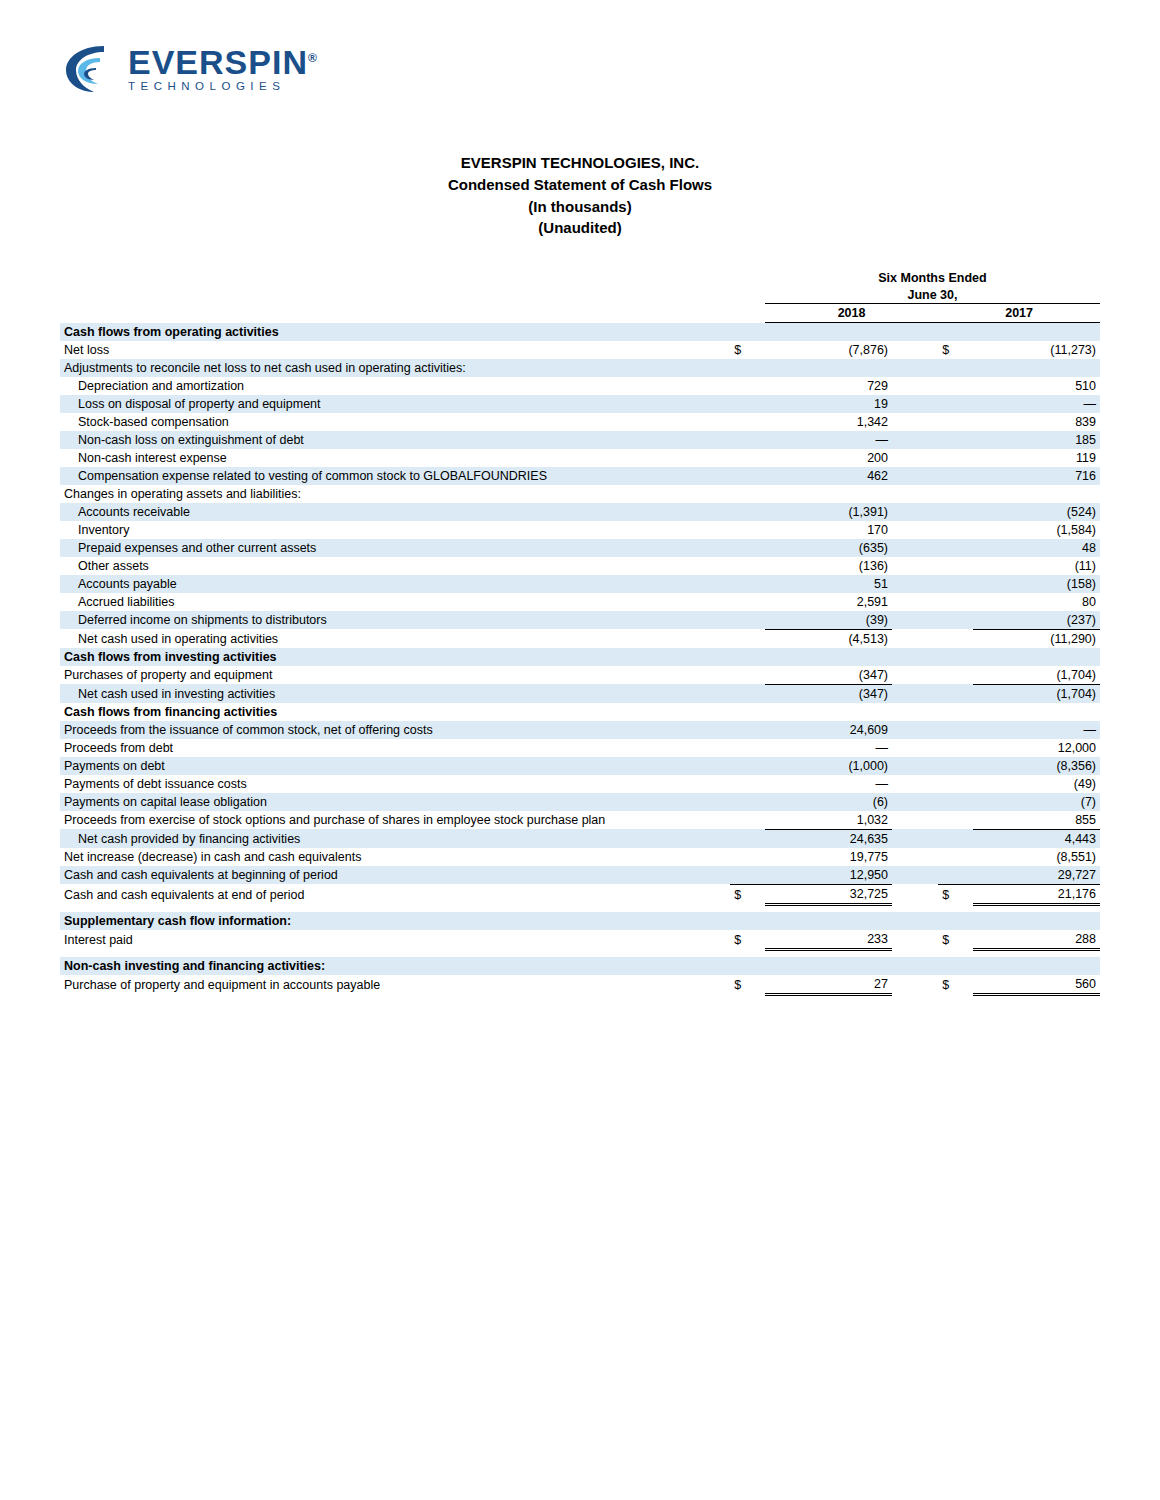EVERSPIN®
TECHNOLOGIES
EVERSPIN TECHNOLOGIES, INC.
Condensed Statement of Cash Flows
(In thousands)
(Unaudited)
| | | Six Months Ended |
| | | June 30, |
| | | 2018 | 2017 |
| Cash flows from operating activities | | | | | |
| Net loss | $ | (7,876) | | $ | (11,273) |
| Adjustments to reconcile net loss to net cash used in operating activities: | | | | | |
| Depreciation and amortization | | 729 | | | 510 |
| Loss on disposal of property and equipment | | 19 | | | — |
| Stock-based compensation | | 1,342 | | | 839 |
| Non-cash loss on extinguishment of debt | | — | | | 185 |
| Non-cash interest expense | | 200 | | | 119 |
| Compensation expense related to vesting of common stock to GLOBALFOUNDRIES | | 462 | | | 716 |
| Changes in operating assets and liabilities: | | | | | |
| Accounts receivable | | (1,391) | | | (524) |
| Inventory | | 170 | | | (1,584) |
| Prepaid expenses and other current assets | | (635) | | | 48 |
| Other assets | | (136) | | | (11) |
| Accounts payable | | 51 | | | (158) |
| Accrued liabilities | | 2,591 | | | 80 |
| Deferred income on shipments to distributors | | (39) | | | (237) |
| Net cash used in operating activities | | (4,513) | | | (11,290) |
| Cash flows from investing activities | | | | | |
| Purchases of property and equipment | | (347) | | | (1,704) |
| Net cash used in investing activities | | (347) | | | (1,704) |
| Cash flows from financing activities | | | | | |
| Proceeds from the issuance of common stock, net of offering costs | | 24,609 | | | — |
| Proceeds from debt | | — | | | 12,000 |
| Payments on debt | | (1,000) | | | (8,356) |
| Payments of debt issuance costs | | — | | | (49) |
| Payments on capital lease obligation | | (6) | | | (7) |
| Proceeds from exercise of stock options and purchase of shares in employee stock purchase plan | | 1,032 | | | 855 |
| Net cash provided by financing activities | | 24,635 | | | 4,443 |
| Net increase (decrease) in cash and cash equivalents | | 19,775 | | | (8,551) |
| Cash and cash equivalents at beginning of period | | 12,950 | | | 29,727 |
| Cash and cash equivalents at end of period | $ | 32,725 | | $ | 21,176 |
| Supplementary cash flow information: | | | | | |
| Interest paid | $ | 233 | | $ | 288 |
| Non-cash investing and financing activities: | | | | | |
| Purchase of property and equipment in accounts payable | $ | 27 | | $ | 560 |